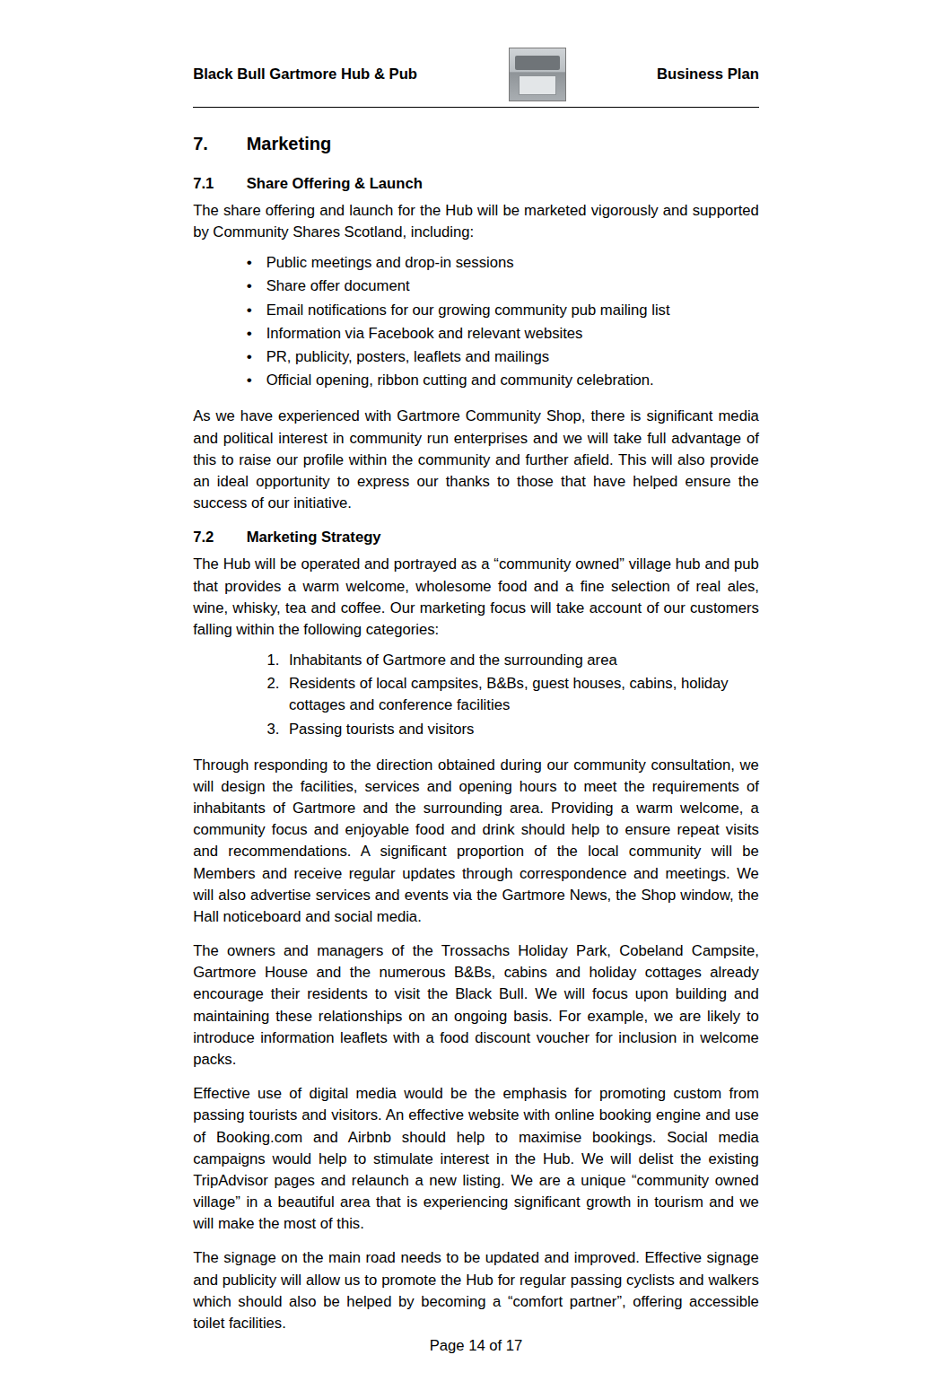Black Bull Gartmore Hub & Pub
Business Plan
7. Marketing
7.1 Share Offering & Launch
The share offering and launch for the Hub will be marketed vigorously and supported by Community Shares Scotland, including:
Public meetings and drop-in sessions
Share offer document
Email notifications for our growing community pub mailing list
Information via Facebook and relevant websites
PR, publicity, posters, leaflets and mailings
Official opening, ribbon cutting and community celebration.
As we have experienced with Gartmore Community Shop, there is significant media and political interest in community run enterprises and we will take full advantage of this to raise our profile within the community and further afield. This will also provide an ideal opportunity to express our thanks to those that have helped ensure the success of our initiative.
7.2 Marketing Strategy
The Hub will be operated and portrayed as a “community owned” village hub and pub that provides a warm welcome, wholesome food and a fine selection of real ales, wine, whisky, tea and coffee. Our marketing focus will take account of our customers falling within the following categories:
Inhabitants of Gartmore and the surrounding area
Residents of local campsites, B&Bs, guest houses, cabins, holiday cottages and conference facilities
Passing tourists and visitors
Through responding to the direction obtained during our community consultation, we will design the facilities, services and opening hours to meet the requirements of inhabitants of Gartmore and the surrounding area. Providing a warm welcome, a community focus and enjoyable food and drink should help to ensure repeat visits and recommendations. A significant proportion of the local community will be Members and receive regular updates through correspondence and meetings. We will also advertise services and events via the Gartmore News, the Shop window, the Hall noticeboard and social media.
The owners and managers of the Trossachs Holiday Park, Cobeland Campsite, Gartmore House and the numerous B&Bs, cabins and holiday cottages already encourage their residents to visit the Black Bull. We will focus upon building and maintaining these relationships on an ongoing basis. For example, we are likely to introduce information leaflets with a food discount voucher for inclusion in welcome packs.
Effective use of digital media would be the emphasis for promoting custom from passing tourists and visitors. An effective website with online booking engine and use of Booking.com and Airbnb should help to maximise bookings. Social media campaigns would help to stimulate interest in the Hub. We will delist the existing TripAdvisor pages and relaunch a new listing. We are a unique “community owned village” in a beautiful area that is experiencing significant growth in tourism and we will make the most of this.
The signage on the main road needs to be updated and improved. Effective signage and publicity will allow us to promote the Hub for regular passing cyclists and walkers which should also be helped by becoming a “comfort partner”, offering accessible toilet facilities.
Page 14 of 17